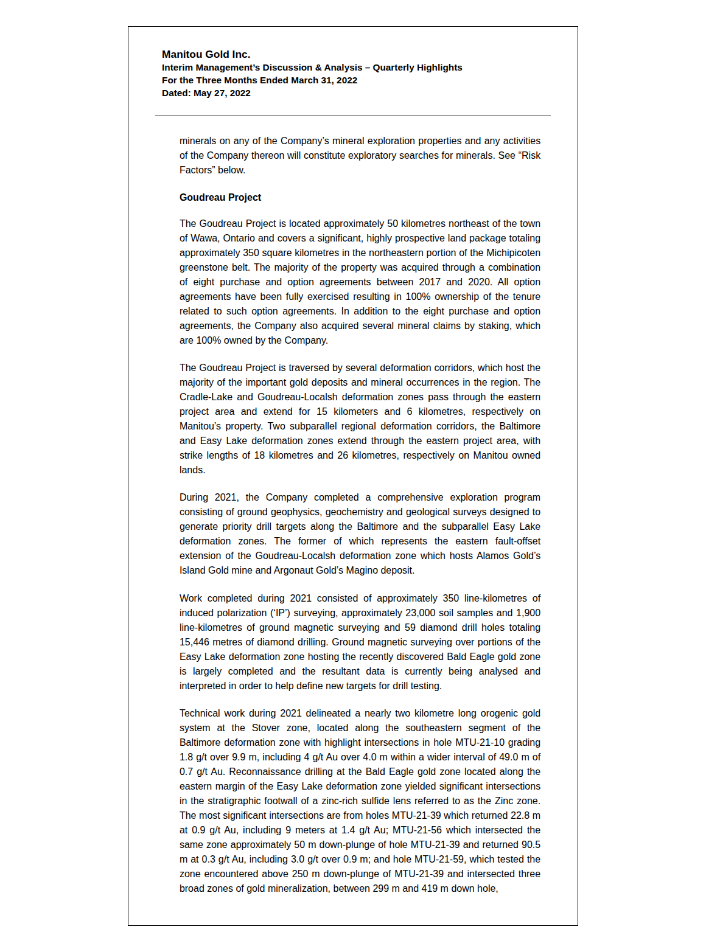Manitou Gold Inc.
Interim Management’s Discussion & Analysis – Quarterly Highlights
For the Three Months Ended March 31, 2022
Dated: May 27, 2022
minerals on any of the Company’s mineral exploration properties and any activities of the Company thereon will constitute exploratory searches for minerals. See “Risk Factors” below.
Goudreau Project
The Goudreau Project is located approximately 50 kilometres northeast of the town of Wawa, Ontario and covers a significant, highly prospective land package totaling approximately 350 square kilometres in the northeastern portion of the Michipicoten greenstone belt. The majority of the property was acquired through a combination of eight purchase and option agreements between 2017 and 2020. All option agreements have been fully exercised resulting in 100% ownership of the tenure related to such option agreements. In addition to the eight purchase and option agreements, the Company also acquired several mineral claims by staking, which are 100% owned by the Company.
The Goudreau Project is traversed by several deformation corridors, which host the majority of the important gold deposits and mineral occurrences in the region. The Cradle-Lake and Goudreau-Localsh deformation zones pass through the eastern project area and extend for 15 kilometers and 6 kilometres, respectively on Manitou’s property. Two subparallel regional deformation corridors, the Baltimore and Easy Lake deformation zones extend through the eastern project area, with strike lengths of 18 kilometres and 26 kilometres, respectively on Manitou owned lands.
During 2021, the Company completed a comprehensive exploration program consisting of ground geophysics, geochemistry and geological surveys designed to generate priority drill targets along the Baltimore and the subparallel Easy Lake deformation zones. The former of which represents the eastern fault-offset extension of the Goudreau-Localsh deformation zone which hosts Alamos Gold’s Island Gold mine and Argonaut Gold’s Magino deposit.
Work completed during 2021 consisted of approximately 350 line-kilometres of induced polarization (‘IP’) surveying, approximately 23,000 soil samples and 1,900 line-kilometres of ground magnetic surveying and 59 diamond drill holes totaling 15,446 metres of diamond drilling. Ground magnetic surveying over portions of the Easy Lake deformation zone hosting the recently discovered Bald Eagle gold zone is largely completed and the resultant data is currently being analysed and interpreted in order to help define new targets for drill testing.
Technical work during 2021 delineated a nearly two kilometre long orogenic gold system at the Stover zone, located along the southeastern segment of the Baltimore deformation zone with highlight intersections in hole MTU-21-10 grading 1.8 g/t over 9.9 m, including 4 g/t Au over 4.0 m within a wider interval of 49.0 m of 0.7 g/t Au. Reconnaissance drilling at the Bald Eagle gold zone located along the eastern margin of the Easy Lake deformation zone yielded significant intersections in the stratigraphic footwall of a zinc-rich sulfide lens referred to as the Zinc zone. The most significant intersections are from holes MTU-21-39 which returned 22.8 m at 0.9 g/t Au, including 9 meters at 1.4 g/t Au; MTU-21-56 which intersected the same zone approximately 50 m down-plunge of hole MTU-21-39 and returned 90.5 m at 0.3 g/t Au, including 3.0 g/t over 0.9 m; and hole MTU-21-59, which tested the zone encountered above 250 m down-plunge of MTU-21-39 and intersected three broad zones of gold mineralization, between 299 m and 419 m down hole,